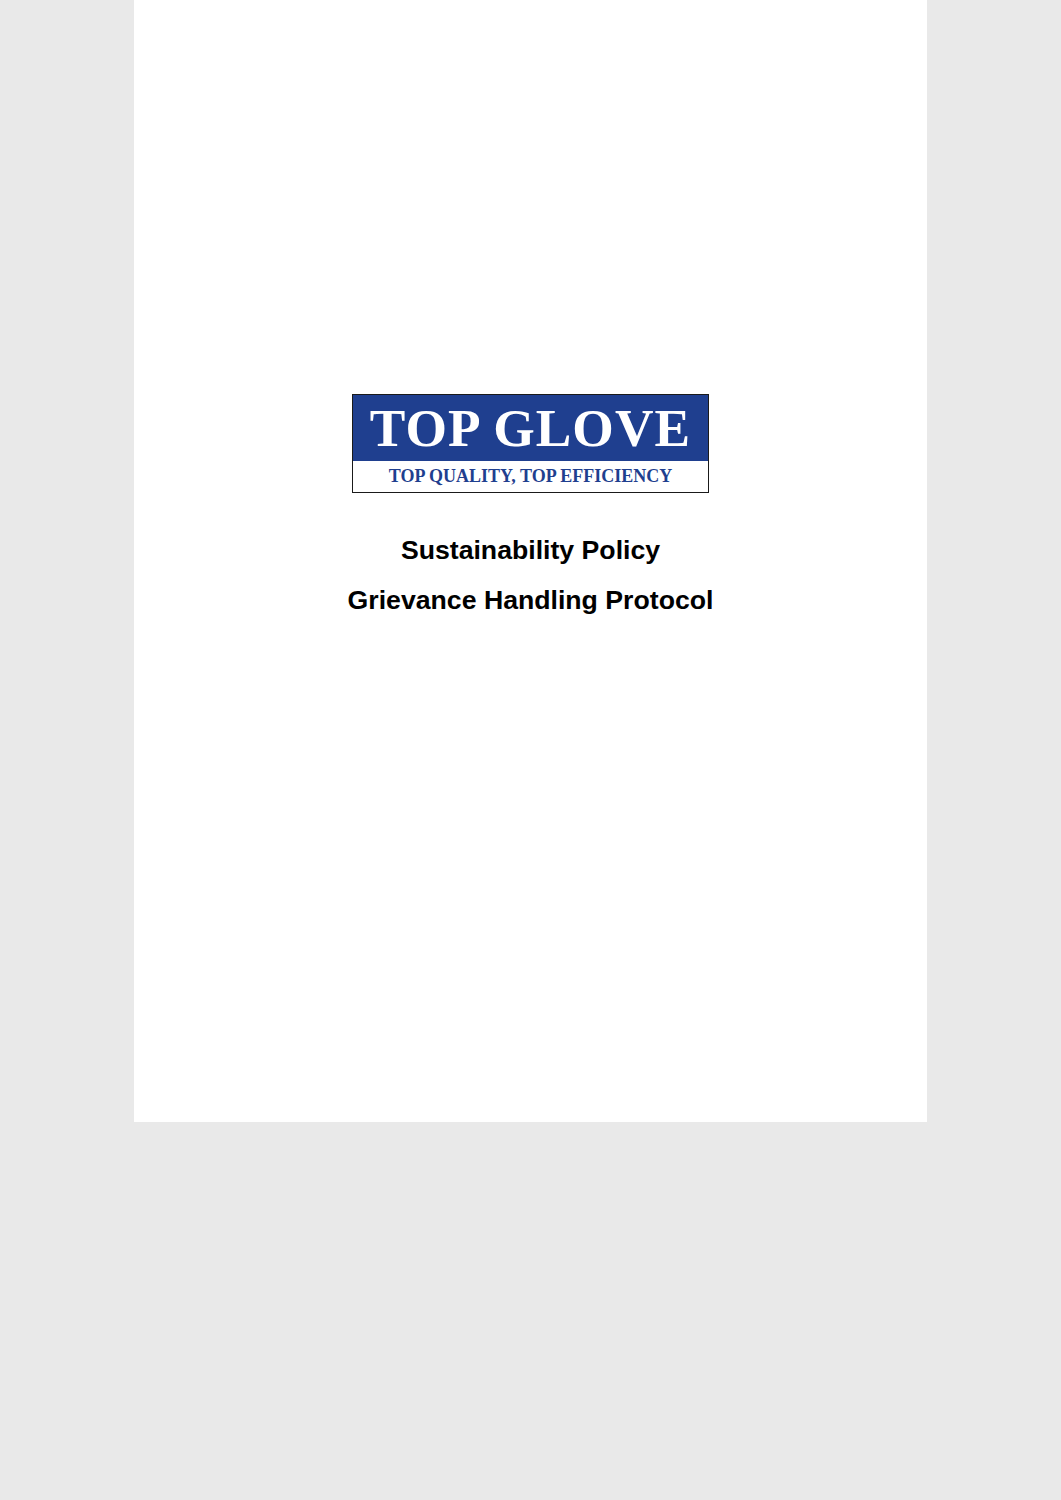TOP GLOVE
TOP QUALITY, TOP EFFICIENCY
Sustainability Policy
Grievance Handling Protocol